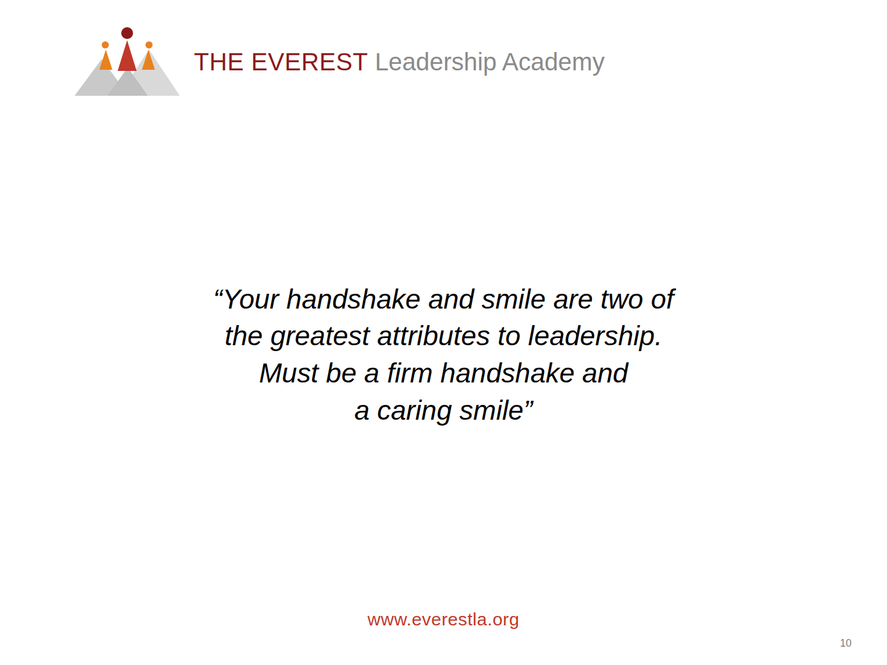THE EVEREST Leadership Academy
“Your handshake and smile are two of the greatest attributes to leadership. Must be a firm handshake and a caring smile”
www.everestla.org
10